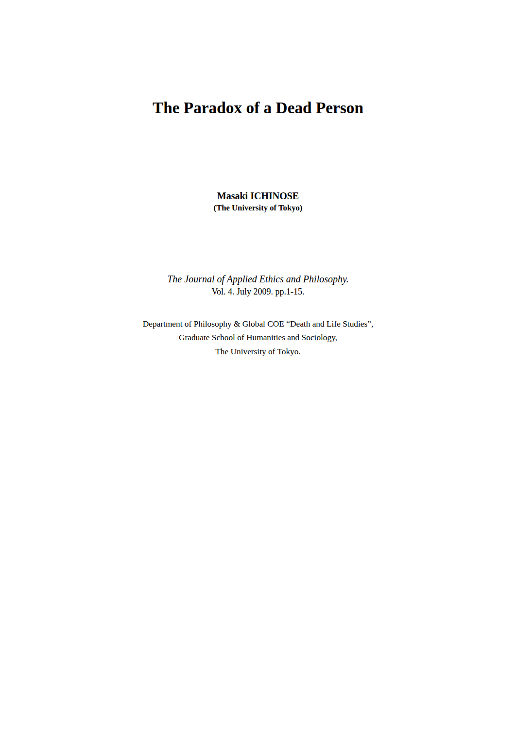The Paradox of a Dead Person
Masaki ICHINOSE
(The University of Tokyo)
The Journal of Applied Ethics and Philosophy.
Vol. 4. July 2009. pp.1-15.
Department of Philosophy & Global COE “Death and Life Studies”,
Graduate School of Humanities and Sociology,
The University of Tokyo.